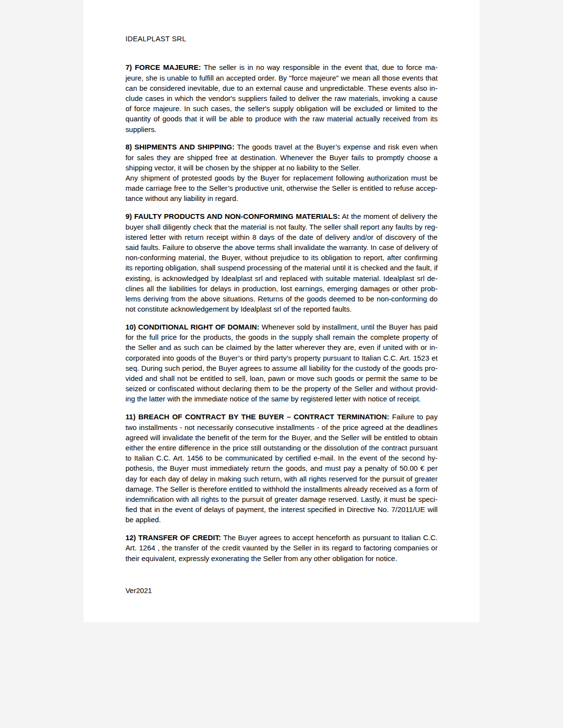IDEALPLAST SRL
7) FORCE MAJEURE: The seller is in no way responsible in the event that, due to force majeure, she is unable to fulfill an accepted order. By "force majeure" we mean all those events that can be considered inevitable, due to an external cause and unpredictable. These events also include cases in which the vendor's suppliers failed to deliver the raw materials, invoking a cause of force majeure. In such cases, the seller's supply obligation will be excluded or limited to the quantity of goods that it will be able to produce with the raw material actually received from its suppliers.
8) SHIPMENTS AND SHIPPING: The goods travel at the Buyer’s expense and risk even when for sales they are shipped free at destination. Whenever the Buyer fails to promptly choose a shipping vector, it will be chosen by the shipper at no liability to the Seller.
Any shipment of protested goods by the Buyer for replacement following authorization must be made carriage free to the Seller’s productive unit, otherwise the Seller is entitled to refuse acceptance without any liability in regard.
9) FAULTY PRODUCTS AND NON-CONFORMING MATERIALS: At the moment of delivery the buyer shall diligently check that the material is not faulty. The seller shall report any faults by registered letter with return receipt within 8 days of the date of delivery and/or of discovery of the said faults. Failure to observe the above terms shall invalidate the warranty. In case of delivery of non-conforming material, the Buyer, without prejudice to its obligation to report, after confirming its reporting obligation, shall suspend processing of the material until it is checked and the fault, if existing, is acknowledged by Idealplast srl and replaced with suitable material. Idealplast srl declines all the liabilities for delays in production, lost earnings, emerging damages or other problems deriving from the above situations. Returns of the goods deemed to be non-conforming do not constitute acknowledgement by Idealplast srl of the reported faults.
10) CONDITIONAL RIGHT OF DOMAIN: Whenever sold by installment, until the Buyer has paid for the full price for the products, the goods in the supply shall remain the complete property of the Seller and as such can be claimed by the latter wherever they are, even if united with or incorporated into goods of the Buyer’s or third party’s property pursuant to Italian C.C. Art. 1523 et seq. During such period, the Buyer agrees to assume all liability for the custody of the goods provided and shall not be entitled to sell, loan, pawn or move such goods or permit the same to be seized or confiscated without declaring them to be the property of the Seller and without providing the latter with the immediate notice of the same by registered letter with notice of receipt.
11) BREACH OF CONTRACT BY THE BUYER – CONTRACT TERMINATION: Failure to pay two installments - not necessarily consecutive installments - of the price agreed at the deadlines agreed will invalidate the benefit of the term for the Buyer, and the Seller will be entitled to obtain either the entire difference in the price still outstanding or the dissolution of the contract pursuant to Italian C.C. Art. 1456 to be communicated by certified e-mail. In the event of the second hypothesis, the Buyer must immediately return the goods, and must pay a penalty of 50.00 € per day for each day of delay in making such return, with all rights reserved for the pursuit of greater damage. The Seller is therefore entitled to withhold the installments already received as a form of indemnification with all rights to the pursuit of greater damage reserved. Lastly, it must be specified that in the event of delays of payment, the interest specified in Directive No. 7/2011/UE will be applied.
12) TRANSFER OF CREDIT: The Buyer agrees to accept henceforth as pursuant to Italian C.C. Art. 1264 , the transfer of the credit vaunted by the Seller in its regard to factoring companies or their equivalent, expressly exonerating the Seller from any other obligation for notice.
Ver2021